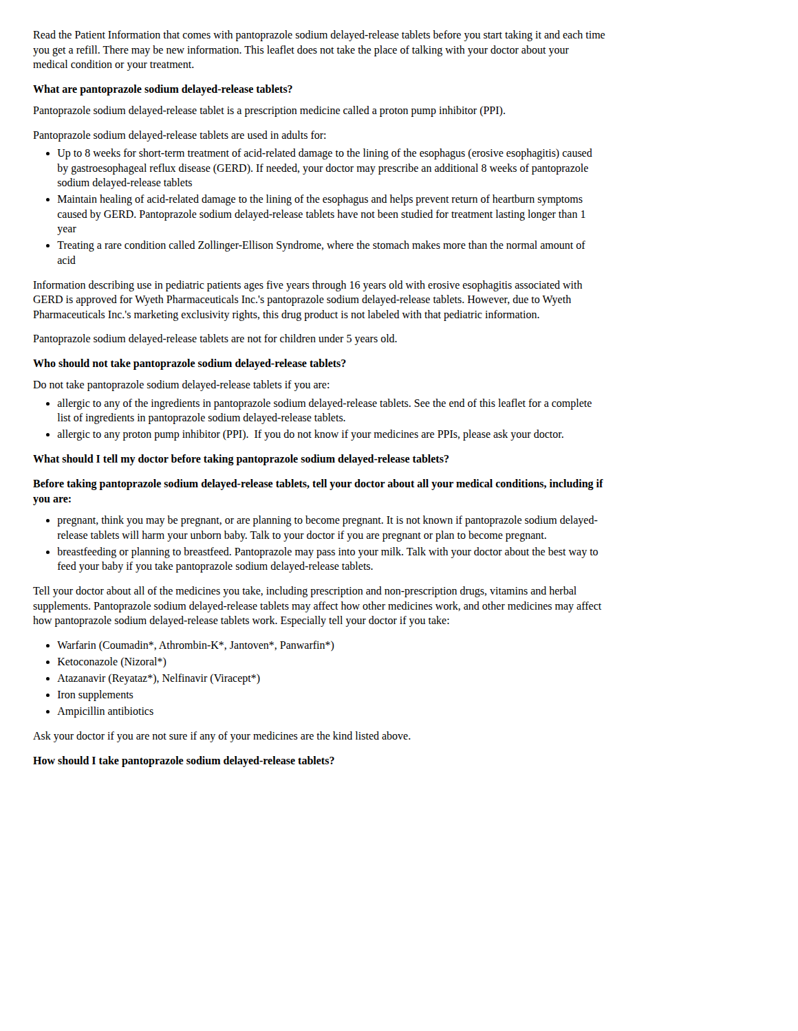Read the Patient Information that comes with pantoprazole sodium delayed-release tablets before you start taking it and each time you get a refill. There may be new information. This leaflet does not take the place of talking with your doctor about your medical condition or your treatment.
What are pantoprazole sodium delayed-release tablets?
Pantoprazole sodium delayed-release tablet is a prescription medicine called a proton pump inhibitor (PPI).
Pantoprazole sodium delayed-release tablets are used in adults for:
Up to 8 weeks for short-term treatment of acid-related damage to the lining of the esophagus (erosive esophagitis) caused by gastroesophageal reflux disease (GERD). If needed, your doctor may prescribe an additional 8 weeks of pantoprazole sodium delayed-release tablets
Maintain healing of acid-related damage to the lining of the esophagus and helps prevent return of heartburn symptoms caused by GERD. Pantoprazole sodium delayed-release tablets have not been studied for treatment lasting longer than 1 year
Treating a rare condition called Zollinger-Ellison Syndrome, where the stomach makes more than the normal amount of acid
Information describing use in pediatric patients ages five years through 16 years old with erosive esophagitis associated with GERD is approved for Wyeth Pharmaceuticals Inc.'s pantoprazole sodium delayed-release tablets. However, due to Wyeth Pharmaceuticals Inc.'s marketing exclusivity rights, this drug product is not labeled with that pediatric information.
Pantoprazole sodium delayed-release tablets are not for children under 5 years old.
Who should not take pantoprazole sodium delayed-release tablets?
Do not take pantoprazole sodium delayed-release tablets if you are:
allergic to any of the ingredients in pantoprazole sodium delayed-release tablets. See the end of this leaflet for a complete list of ingredients in pantoprazole sodium delayed-release tablets.
allergic to any proton pump inhibitor (PPI). If you do not know if your medicines are PPIs, please ask your doctor.
What should I tell my doctor before taking pantoprazole sodium delayed-release tablets?
Before taking pantoprazole sodium delayed-release tablets, tell your doctor about all your medical conditions, including if you are:
pregnant, think you may be pregnant, or are planning to become pregnant. It is not known if pantoprazole sodium delayed-release tablets will harm your unborn baby. Talk to your doctor if you are pregnant or plan to become pregnant.
breastfeeding or planning to breastfeed. Pantoprazole may pass into your milk. Talk with your doctor about the best way to feed your baby if you take pantoprazole sodium delayed-release tablets.
Tell your doctor about all of the medicines you take, including prescription and non-prescription drugs, vitamins and herbal supplements. Pantoprazole sodium delayed-release tablets may affect how other medicines work, and other medicines may affect how pantoprazole sodium delayed-release tablets work. Especially tell your doctor if you take:
Warfarin (Coumadin*, Athrombin-K*, Jantoven*, Panwarfin*)
Ketoconazole (Nizoral*)
Atazanavir (Reyataz*), Nelfinavir (Viracept*)
Iron supplements
Ampicillin antibiotics
Ask your doctor if you are not sure if any of your medicines are the kind listed above.
How should I take pantoprazole sodium delayed-release tablets?